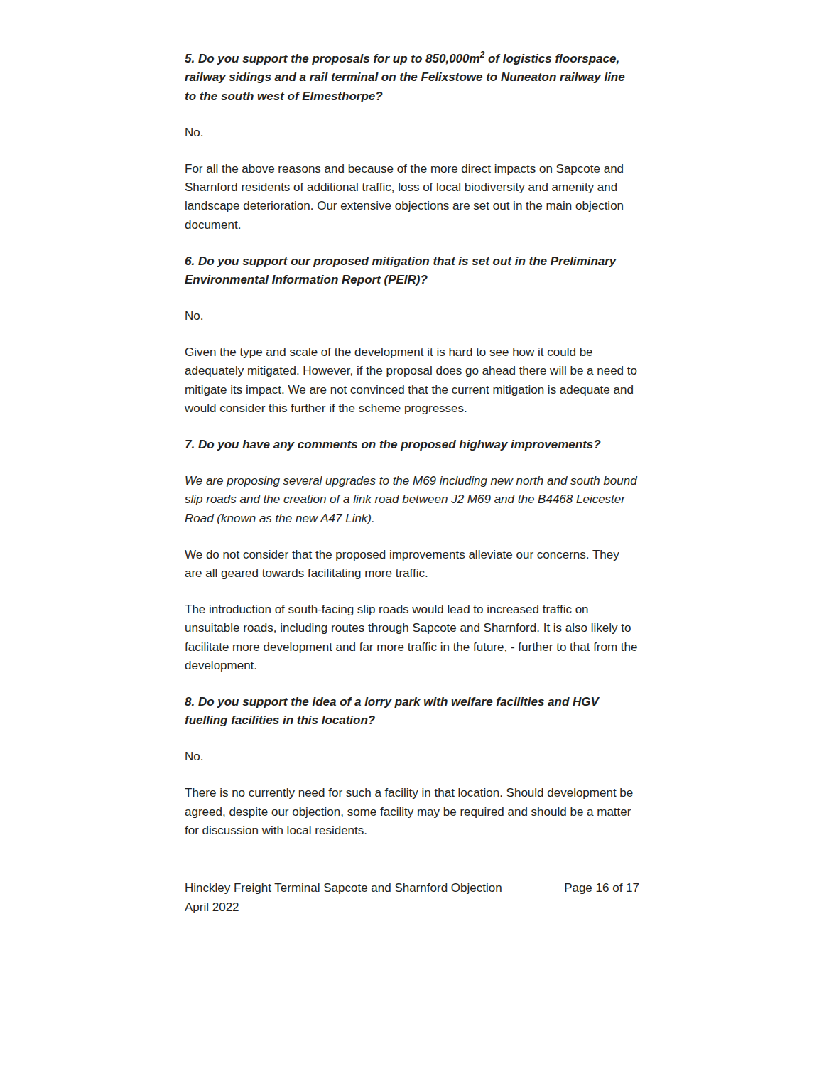5. Do you support the proposals for up to 850,000m2 of logistics floorspace, railway sidings and a rail terminal on the Felixstowe to Nuneaton railway line to the south west of Elmesthorpe?
No.
For all the above reasons and because of the more direct impacts on Sapcote and Sharnford residents of additional traffic, loss of local biodiversity and amenity and landscape deterioration. Our extensive objections are set out in the main objection document.
6. Do you support our proposed mitigation that is set out in the Preliminary Environmental Information Report (PEIR)?
No.
Given the type and scale of the development it is hard to see how it could be adequately mitigated. However, if the proposal does go ahead there will be a need to mitigate its impact. We are not convinced that the current mitigation is adequate and would consider this further if the scheme progresses.
7. Do you have any comments on the proposed highway improvements?
We are proposing several upgrades to the M69 including new north and south bound slip roads and the creation of a link road between J2 M69 and the B4468 Leicester Road (known as the new A47 Link).
We do not consider that the proposed improvements alleviate our concerns. They are all geared towards facilitating more traffic.
The introduction of south-facing slip roads would lead to increased traffic on unsuitable roads, including routes through Sapcote and Sharnford. It is also likely to facilitate more development and far more traffic in the future, - further to that from the development.
8. Do you support the idea of a lorry park with welfare facilities and HGV fuelling facilities in this location?
No.
There is no currently need for such a facility in that location. Should development be agreed, despite our objection, some facility may be required and should be a matter for discussion with local residents.
Hinckley Freight Terminal Sapcote and Sharnford Objection April 2022
Page 16 of 17